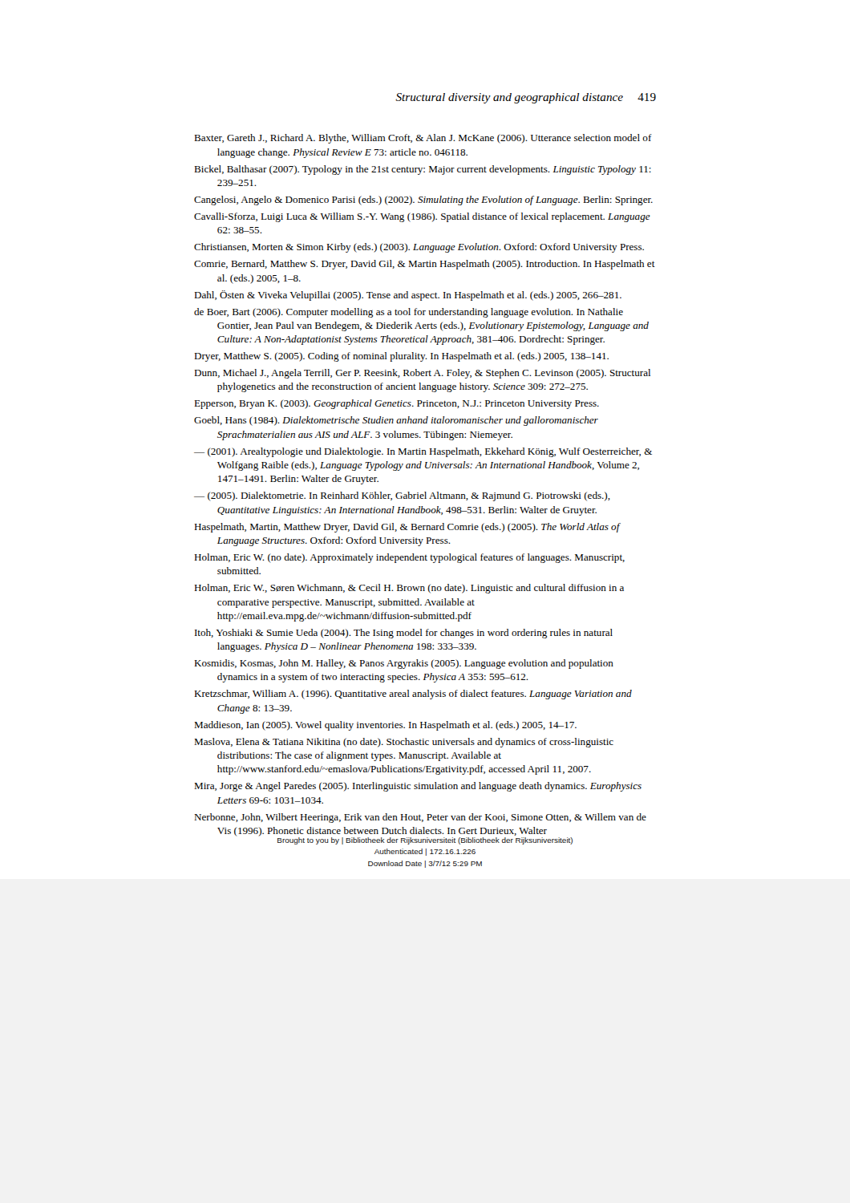Structural diversity and geographical distance 419
Baxter, Gareth J., Richard A. Blythe, William Croft, & Alan J. McKane (2006). Utterance selection model of language change. Physical Review E 73: article no. 046118.
Bickel, Balthasar (2007). Typology in the 21st century: Major current developments. Linguistic Typology 11: 239–251.
Cangelosi, Angelo & Domenico Parisi (eds.) (2002). Simulating the Evolution of Language. Berlin: Springer.
Cavalli-Sforza, Luigi Luca & William S.-Y. Wang (1986). Spatial distance of lexical replacement. Language 62: 38–55.
Christiansen, Morten & Simon Kirby (eds.) (2003). Language Evolution. Oxford: Oxford University Press.
Comrie, Bernard, Matthew S. Dryer, David Gil, & Martin Haspelmath (2005). Introduction. In Haspelmath et al. (eds.) 2005, 1–8.
Dahl, Östen & Viveka Velupillai (2005). Tense and aspect. In Haspelmath et al. (eds.) 2005, 266–281.
de Boer, Bart (2006). Computer modelling as a tool for understanding language evolution. In Nathalie Gontier, Jean Paul van Bendegem, & Diederik Aerts (eds.), Evolutionary Epistemology, Language and Culture: A Non-Adaptationist Systems Theoretical Approach, 381–406. Dordrecht: Springer.
Dryer, Matthew S. (2005). Coding of nominal plurality. In Haspelmath et al. (eds.) 2005, 138–141.
Dunn, Michael J., Angela Terrill, Ger P. Reesink, Robert A. Foley, & Stephen C. Levinson (2005). Structural phylogenetics and the reconstruction of ancient language history. Science 309: 272–275.
Epperson, Bryan K. (2003). Geographical Genetics. Princeton, N.J.: Princeton University Press.
Goebl, Hans (1984). Dialektometrische Studien anhand italoromanischer und galloromanischer Sprachmaterialien aus AIS und ALF. 3 volumes. Tübingen: Niemeyer.
— (2001). Arealtypologie und Dialektologie. In Martin Haspelmath, Ekkehard König, Wulf Oesterreicher, & Wolfgang Raible (eds.), Language Typology and Universals: An International Handbook, Volume 2, 1471–1491. Berlin: Walter de Gruyter.
— (2005). Dialektometrie. In Reinhard Köhler, Gabriel Altmann, & Rajmund G. Piotrowski (eds.), Quantitative Linguistics: An International Handbook, 498–531. Berlin: Walter de Gruyter.
Haspelmath, Martin, Matthew Dryer, David Gil, & Bernard Comrie (eds.) (2005). The World Atlas of Language Structures. Oxford: Oxford University Press.
Holman, Eric W. (no date). Approximately independent typological features of languages. Manuscript, submitted.
Holman, Eric W., Søren Wichmann, & Cecil H. Brown (no date). Linguistic and cultural diffusion in a comparative perspective. Manuscript, submitted. Available at http://email.eva.mpg.de/~wichmann/diffusion-submitted.pdf
Itoh, Yoshiaki & Sumie Ueda (2004). The Ising model for changes in word ordering rules in natural languages. Physica D – Nonlinear Phenomena 198: 333–339.
Kosmidis, Kosmas, John M. Halley, & Panos Argyrakis (2005). Language evolution and population dynamics in a system of two interacting species. Physica A 353: 595–612.
Kretzschmar, William A. (1996). Quantitative areal analysis of dialect features. Language Variation and Change 8: 13–39.
Maddieson, Ian (2005). Vowel quality inventories. In Haspelmath et al. (eds.) 2005, 14–17.
Maslova, Elena & Tatiana Nikitina (no date). Stochastic universals and dynamics of cross-linguistic distributions: The case of alignment types. Manuscript. Available at http://www.stanford.edu/~emaslova/Publications/Ergativity.pdf, accessed April 11, 2007.
Mira, Jorge & Angel Paredes (2005). Interlinguistic simulation and language death dynamics. Europhysics Letters 69-6: 1031–1034.
Nerbonne, John, Wilbert Heeringa, Erik van den Hout, Peter van der Kooi, Simone Otten, & Willem van de Vis (1996). Phonetic distance between Dutch dialects. In Gert Durieux, Walter
Brought to you by | Bibliotheek der Rijksuniversiteit (Bibliotheek der Rijksuniversiteit)
Authenticated | 172.16.1.226
Download Date | 3/7/12 5:29 PM